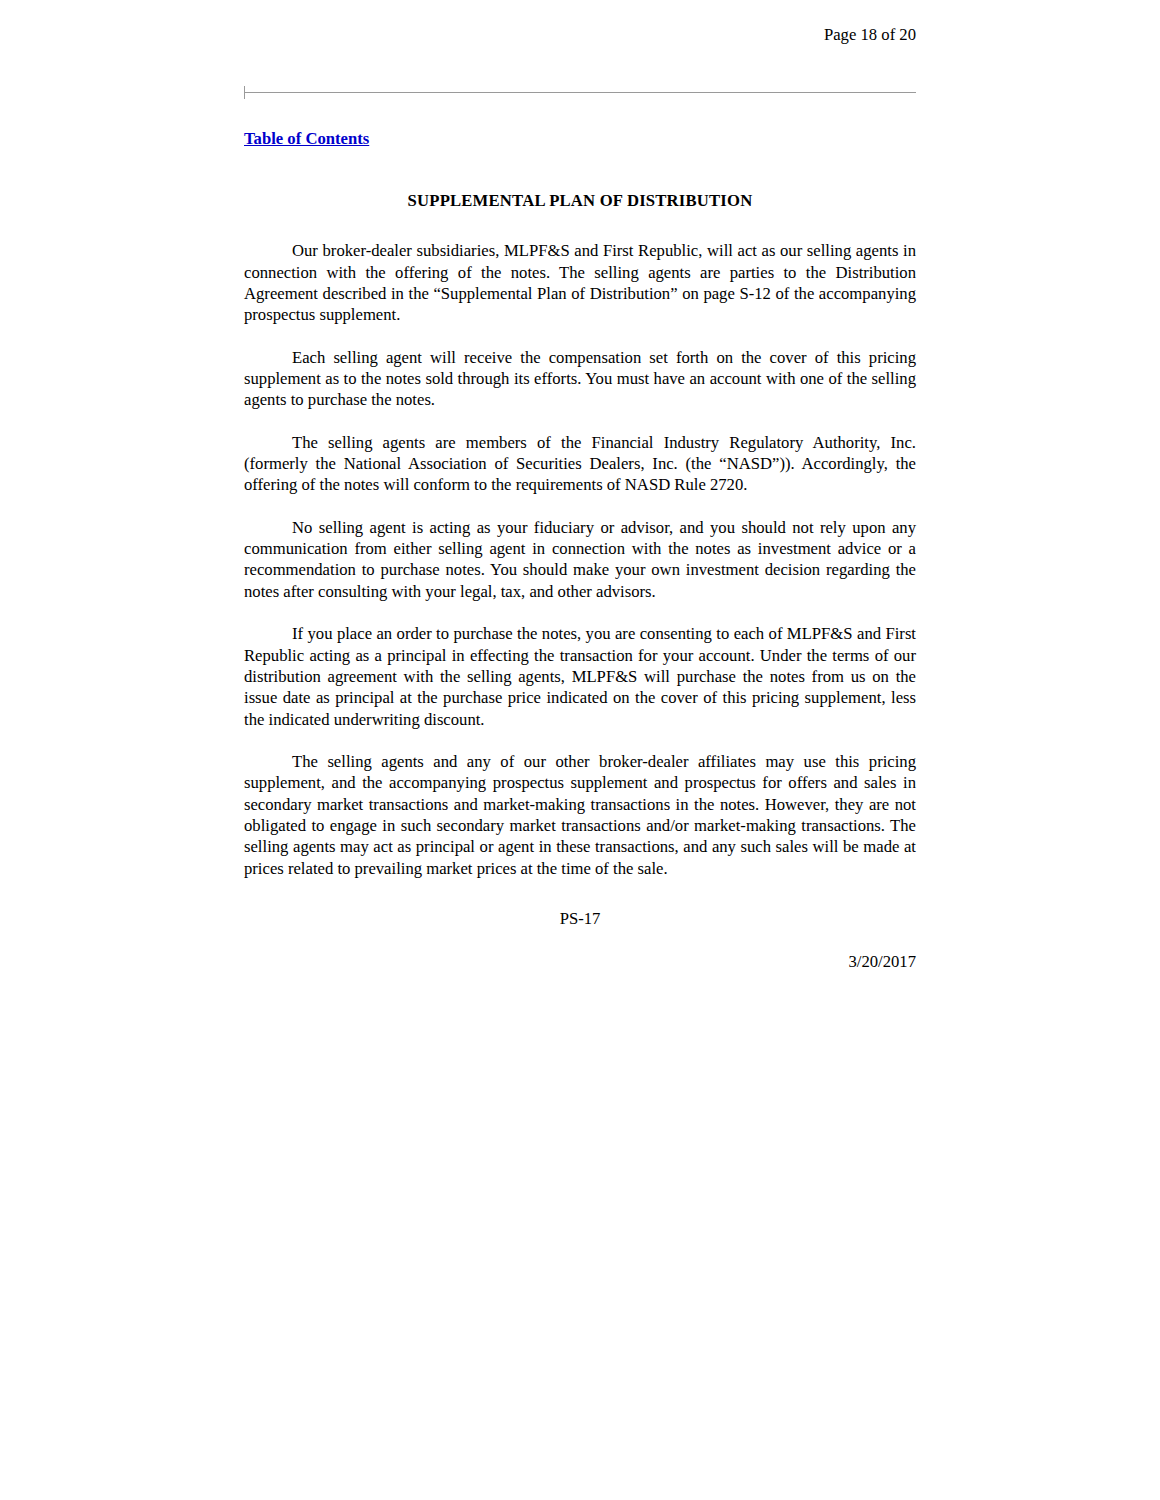Page 18 of 20
Table of Contents
SUPPLEMENTAL PLAN OF DISTRIBUTION
Our broker-dealer subsidiaries, MLPF&S and First Republic, will act as our selling agents in connection with the offering of the notes. The selling agents are parties to the Distribution Agreement described in the “Supplemental Plan of Distribution” on page S-12 of the accompanying prospectus supplement.
Each selling agent will receive the compensation set forth on the cover of this pricing supplement as to the notes sold through its efforts. You must have an account with one of the selling agents to purchase the notes.
The selling agents are members of the Financial Industry Regulatory Authority, Inc. (formerly the National Association of Securities Dealers, Inc. (the “NASD”)). Accordingly, the offering of the notes will conform to the requirements of NASD Rule 2720.
No selling agent is acting as your fiduciary or advisor, and you should not rely upon any communication from either selling agent in connection with the notes as investment advice or a recommendation to purchase notes. You should make your own investment decision regarding the notes after consulting with your legal, tax, and other advisors.
If you place an order to purchase the notes, you are consenting to each of MLPF&S and First Republic acting as a principal in effecting the transaction for your account. Under the terms of our distribution agreement with the selling agents, MLPF&S will purchase the notes from us on the issue date as principal at the purchase price indicated on the cover of this pricing supplement, less the indicated underwriting discount.
The selling agents and any of our other broker-dealer affiliates may use this pricing supplement, and the accompanying prospectus supplement and prospectus for offers and sales in secondary market transactions and market-making transactions in the notes. However, they are not obligated to engage in such secondary market transactions and/or market-making transactions. The selling agents may act as principal or agent in these transactions, and any such sales will be made at prices related to prevailing market prices at the time of the sale.
PS-17
3/20/2017